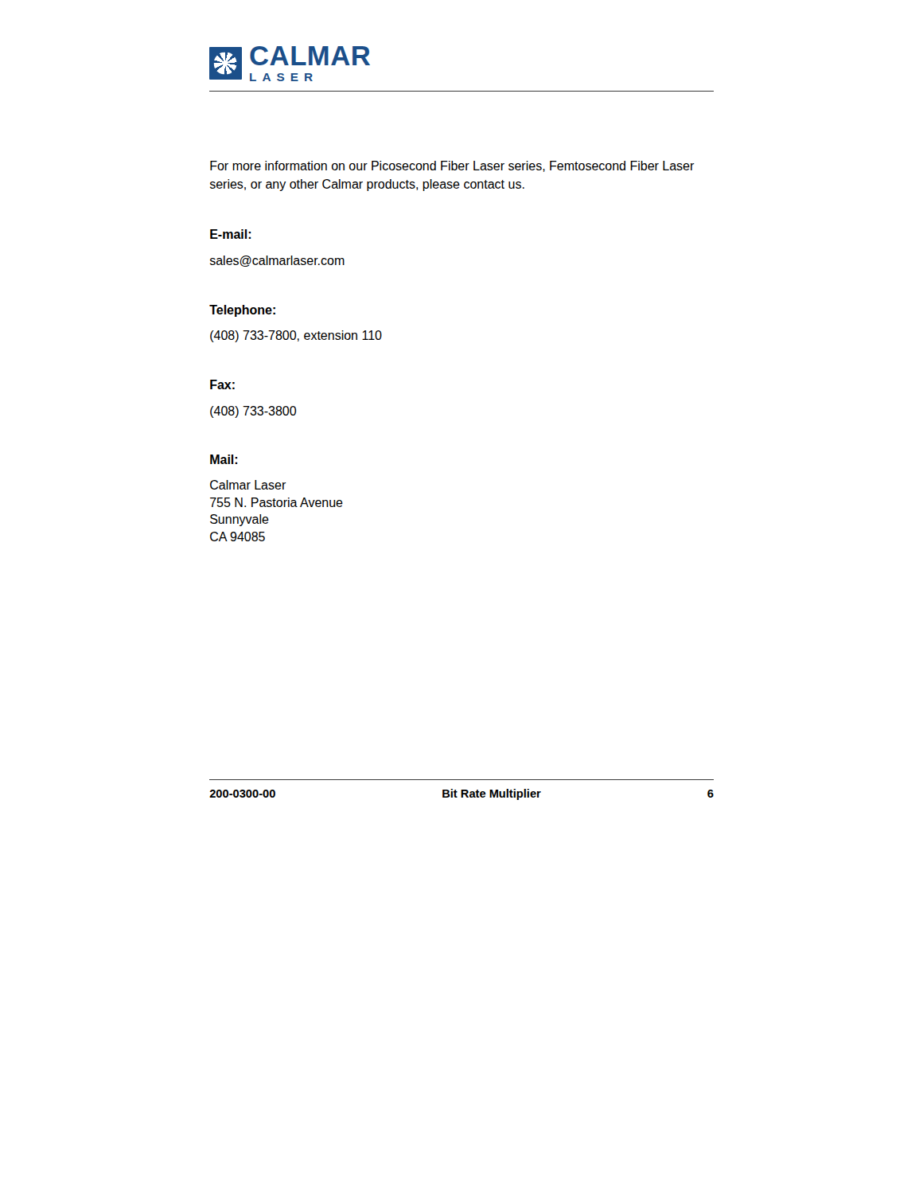CALMAR LASER
For more information on our Picosecond Fiber Laser series, Femtosecond Fiber Laser series, or any other Calmar products, please contact us.
E-mail:
sales@calmarlaser.com
Telephone:
(408) 733-7800, extension 110
Fax:
(408) 733-3800
Mail:
Calmar Laser
755 N. Pastoria Avenue
Sunnyvale
CA 94085
200-0300-00
Bit Rate Multiplier
6